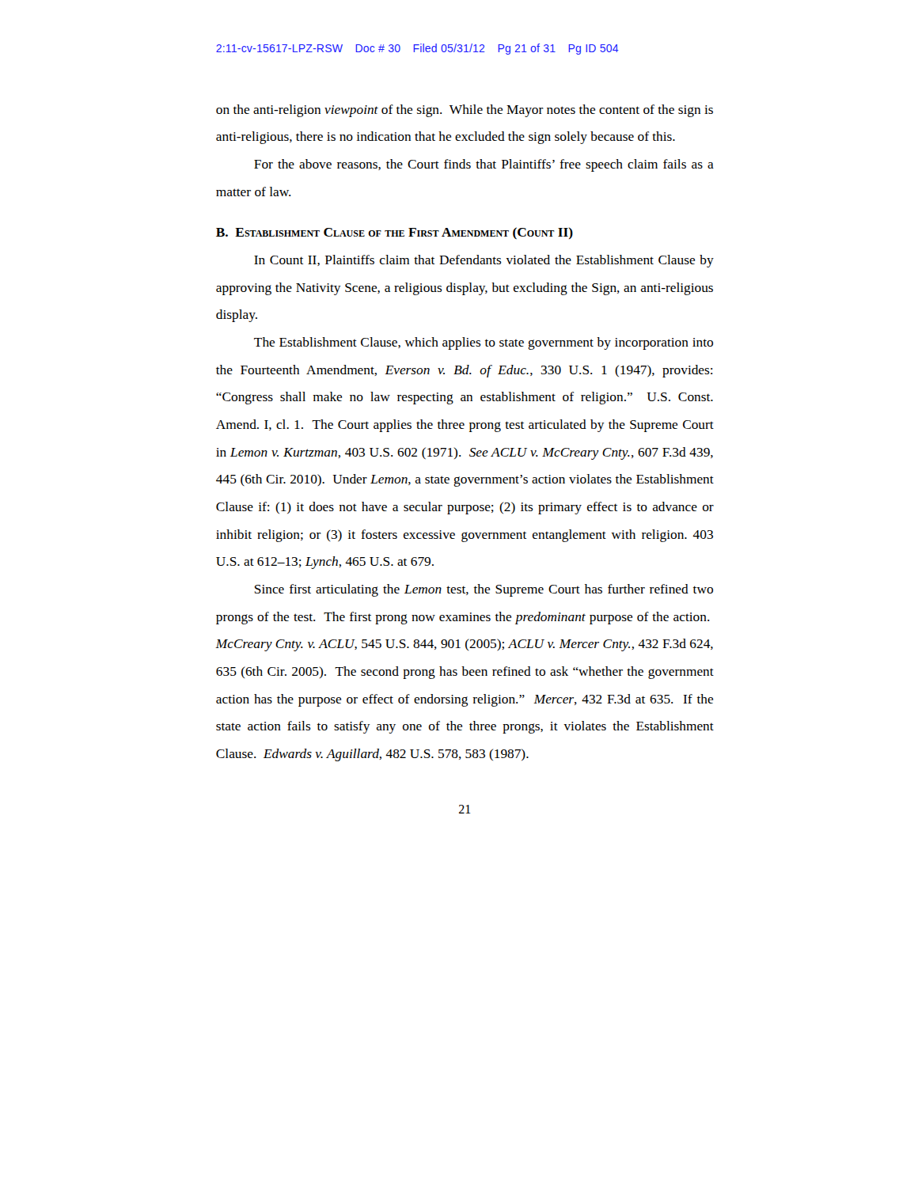2:11-cv-15617-LPZ-RSW Doc # 30 Filed 05/31/12 Pg 21 of 31 Pg ID 504
on the anti-religion viewpoint of the sign. While the Mayor notes the content of the sign is anti-religious, there is no indication that he excluded the sign solely because of this.
For the above reasons, the Court finds that Plaintiffs’ free speech claim fails as a matter of law.
B. Establishment Clause of the First Amendment (Count II)
In Count II, Plaintiffs claim that Defendants violated the Establishment Clause by approving the Nativity Scene, a religious display, but excluding the Sign, an anti-religious display.
The Establishment Clause, which applies to state government by incorporation into the Fourteenth Amendment, Everson v. Bd. of Educ., 330 U.S. 1 (1947), provides: “Congress shall make no law respecting an establishment of religion.” U.S. Const. Amend. I, cl. 1. The Court applies the three prong test articulated by the Supreme Court in Lemon v. Kurtzman, 403 U.S. 602 (1971). See ACLU v. McCreary Cnty., 607 F.3d 439, 445 (6th Cir. 2010). Under Lemon, a state government’s action violates the Establishment Clause if: (1) it does not have a secular purpose; (2) its primary effect is to advance or inhibit religion; or (3) it fosters excessive government entanglement with religion. 403 U.S. at 612–13; Lynch, 465 U.S. at 679.
Since first articulating the Lemon test, the Supreme Court has further refined two prongs of the test. The first prong now examines the predominant purpose of the action. McCreary Cnty. v. ACLU, 545 U.S. 844, 901 (2005); ACLU v. Mercer Cnty., 432 F.3d 624, 635 (6th Cir. 2005). The second prong has been refined to ask “whether the government action has the purpose or effect of endorsing religion.” Mercer, 432 F.3d at 635. If the state action fails to satisfy any one of the three prongs, it violates the Establishment Clause. Edwards v. Aguillard, 482 U.S. 578, 583 (1987).
21